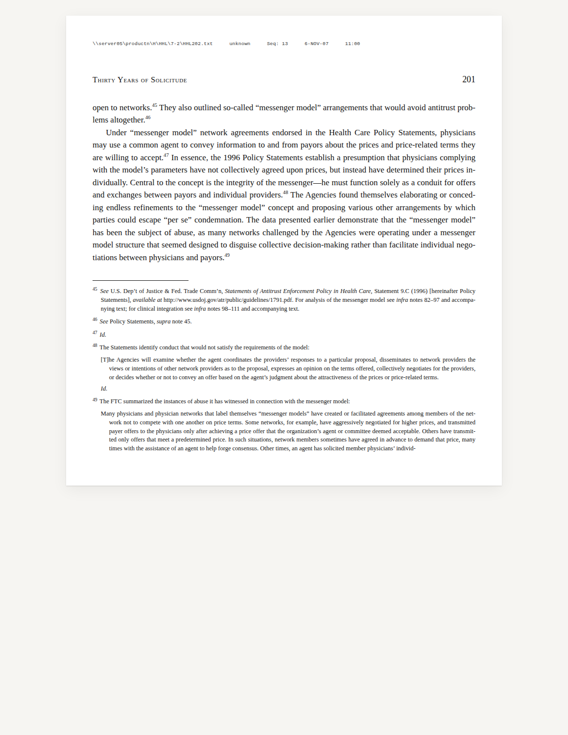\\server05\productn\H\HHL\7-2\HHL202.txt unknown Seq: 13 6-NOV-07 11:00
Thirty Years of Solicitude 201
open to networks.45 They also outlined so-called “messenger model” arrangements that would avoid antitrust problems altogether.46
Under “messenger model” network agreements endorsed in the Health Care Policy Statements, physicians may use a common agent to convey information to and from payors about the prices and price-related terms they are willing to accept.47 In essence, the 1996 Policy Statements establish a presumption that physicians complying with the model’s parameters have not collectively agreed upon prices, but instead have determined their prices individually. Central to the concept is the integrity of the messenger—he must function solely as a conduit for offers and exchanges between payors and individual providers.48 The Agencies found themselves elaborating or conceding endless refinements to the “messenger model” concept and proposing various other arrangements by which parties could escape “per se” condemnation. The data presented earlier demonstrate that the “messenger model” has been the subject of abuse, as many networks challenged by the Agencies were operating under a messenger model structure that seemed designed to disguise collective decision-making rather than facilitate individual negotiations between physicians and payors.49
45 See U.S. Dep’t of Justice & Fed. Trade Comm’n, Statements of Antitrust Enforcement Policy in Health Care, Statement 9.C (1996) [hereinafter Policy Statements], available at http://www.usdoj.gov/atr/public/guidelines/1791.pdf. For analysis of the messenger model see infra notes 82–97 and accompanying text; for clinical integration see infra notes 98–111 and accompanying text.
46 See Policy Statements, supra note 45.
47 Id.
48 The Statements identify conduct that would not satisfy the requirements of the model:
[T]he Agencies will examine whether the agent coordinates the providers’ responses to a particular proposal, disseminates to network providers the views or intentions of other network providers as to the proposal, expresses an opinion on the terms offered, collectively negotiates for the providers, or decides whether or not to convey an offer based on the agent’s judgment about the attractiveness of the prices or price-related terms.
Id.
49 The FTC summarized the instances of abuse it has witnessed in connection with the messenger model:
Many physicians and physician networks that label themselves “messenger models” have created or facilitated agreements among members of the network not to compete with one another on price terms. Some networks, for example, have aggressively negotiated for higher prices, and transmitted payer offers to the physicians only after achieving a price offer that the organization’s agent or committee deemed acceptable. Others have transmitted only offers that meet a predetermined price. In such situations, network members sometimes have agreed in advance to demand that price, many times with the assistance of an agent to help forge consensus. Other times, an agent has solicited member physicians’ individ-